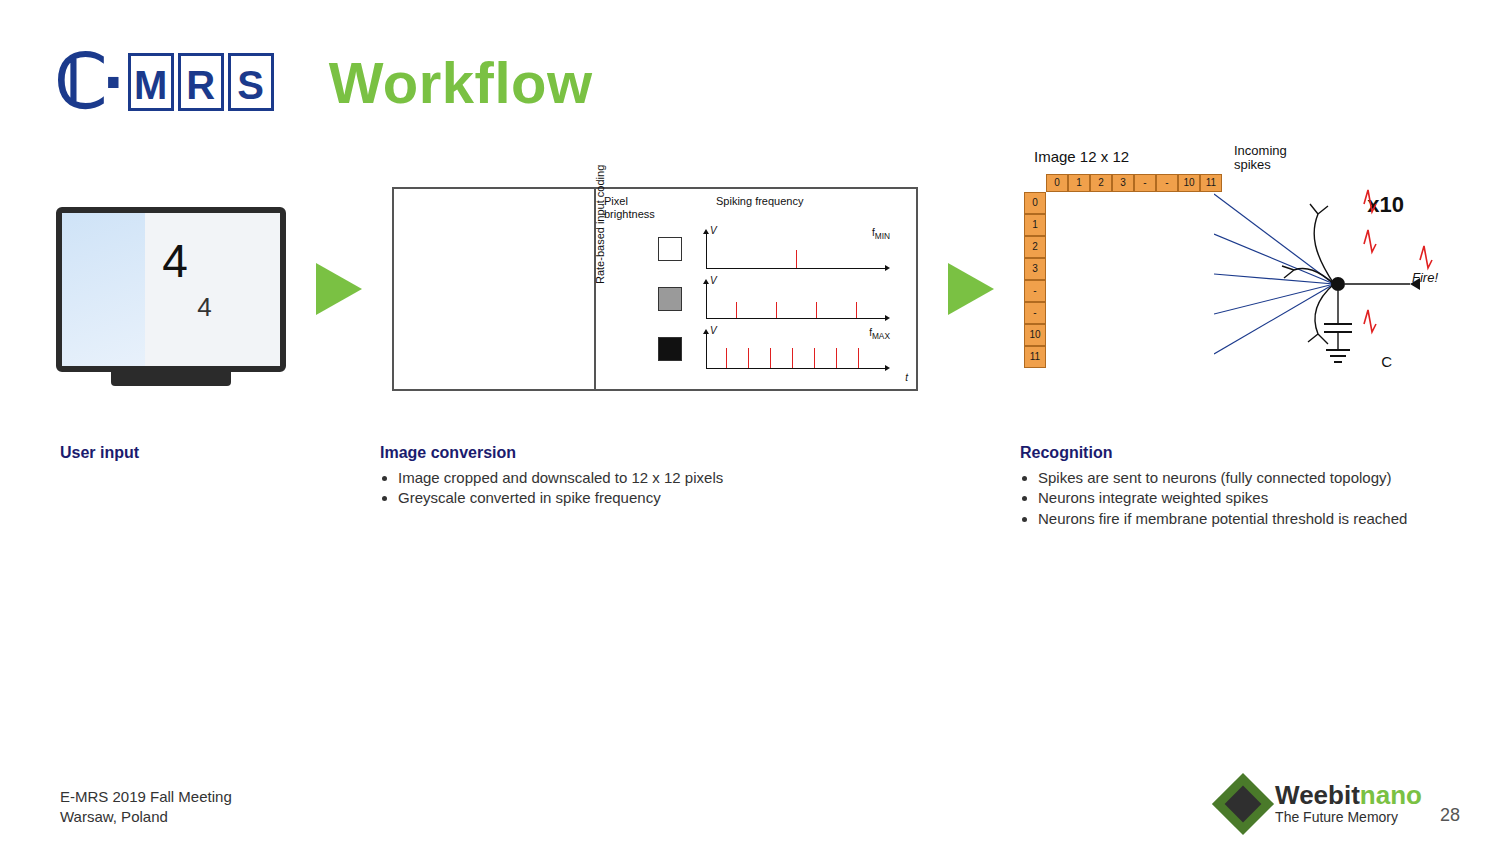ℂ· MRS
Workflow
4 4
Pixel
brightness
Spiking frequency
Rate-based input coding
V fMIN
V
V fMAX t
Image 12 x 12
Incoming
spikes
0
1
2
3
-
-
10
11
0
1
2
3
-
-
10
11
x10
Fire!
C
User input
Image conversion
Image cropped and downscaled to 12 x 12 pixels
Greyscale converted in spike frequency
Recognition
Spikes are sent to neurons (fully connected topology)
Neurons integrate weighted spikes
Neurons fire if membrane potential threshold is reached
E-MRS 2019 Fall Meeting
Warsaw, Poland
Weebit nano
The Future Memory
28